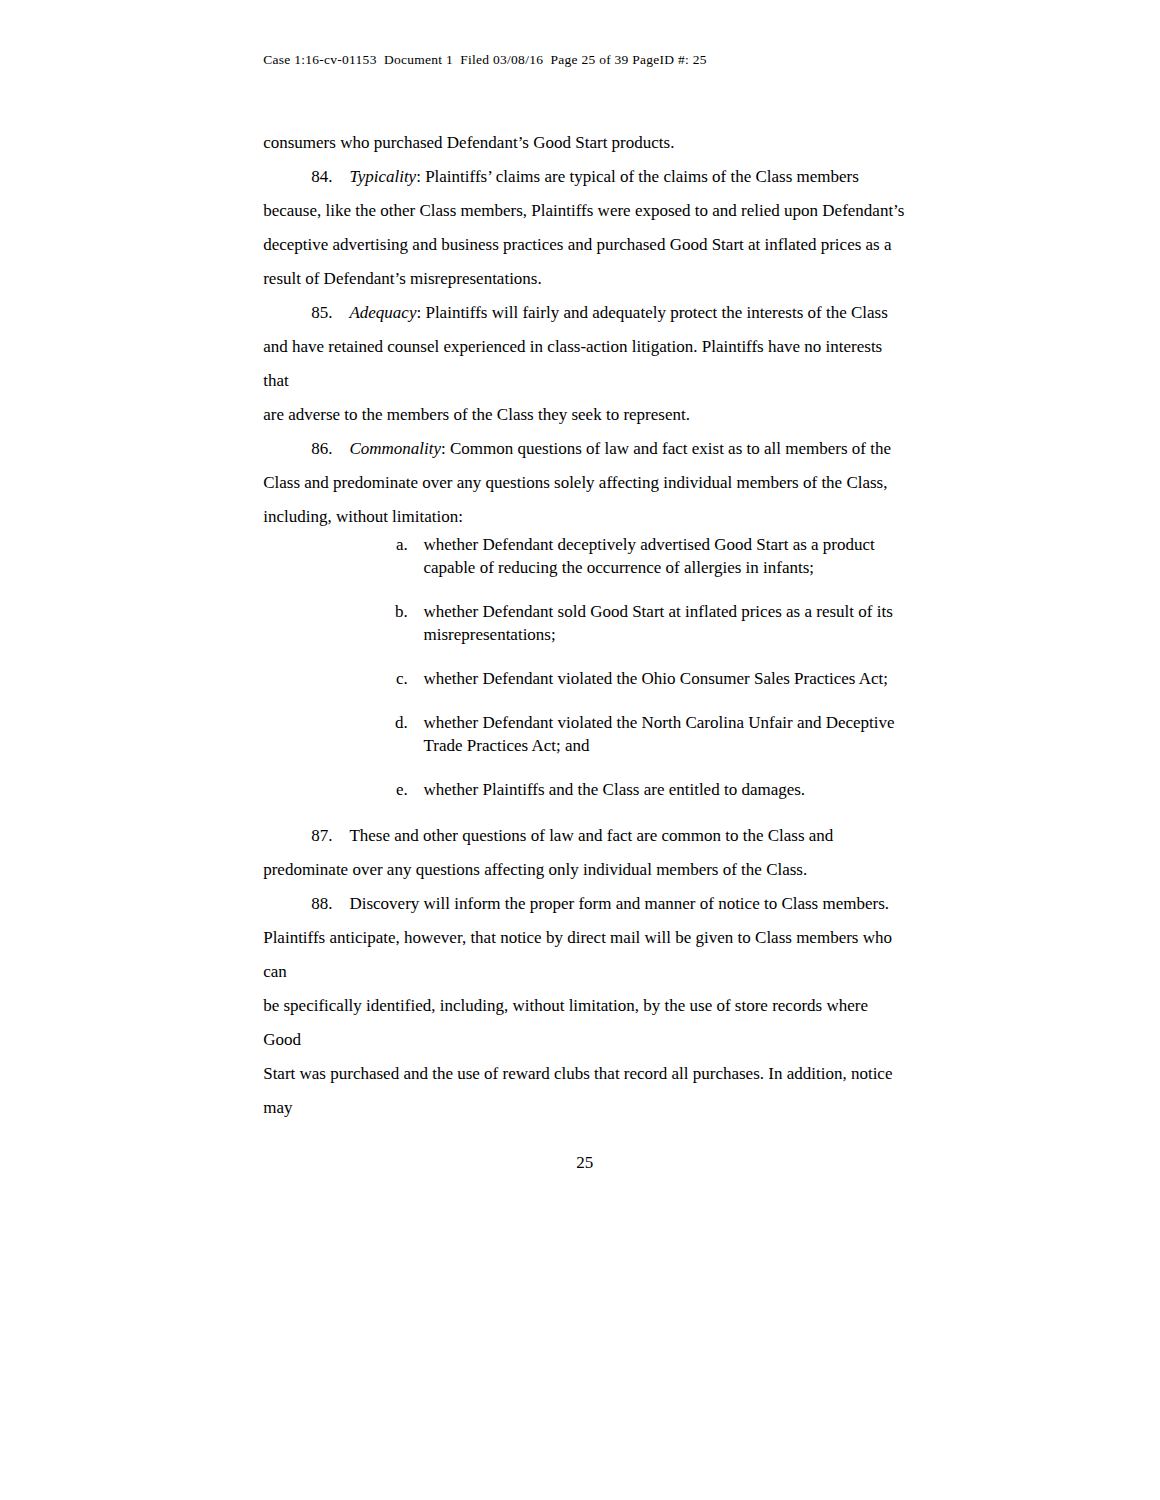Case 1:16-cv-01153 Document 1 Filed 03/08/16 Page 25 of 39 PageID #: 25
consumers who purchased Defendant’s Good Start products.
84. Typicality: Plaintiffs’ claims are typical of the claims of the Class members
because, like the other Class members, Plaintiffs were exposed to and relied upon Defendant’s
deceptive advertising and business practices and purchased Good Start at inflated prices as a
result of Defendant’s misrepresentations.
85. Adequacy: Plaintiffs will fairly and adequately protect the interests of the Class
and have retained counsel experienced in class-action litigation. Plaintiffs have no interests that
are adverse to the members of the Class they seek to represent.
86. Commonality: Common questions of law and fact exist as to all members of the
Class and predominate over any questions solely affecting individual members of the Class,
including, without limitation:
whether Defendant deceptively advertised Good Start as a product capable of reducing the occurrence of allergies in infants;
whether Defendant sold Good Start at inflated prices as a result of its misrepresentations;
whether Defendant violated the Ohio Consumer Sales Practices Act;
whether Defendant violated the North Carolina Unfair and Deceptive Trade Practices Act; and
whether Plaintiffs and the Class are entitled to damages.
87. These and other questions of law and fact are common to the Class and
predominate over any questions affecting only individual members of the Class.
88. Discovery will inform the proper form and manner of notice to Class members.
Plaintiffs anticipate, however, that notice by direct mail will be given to Class members who can
be specifically identified, including, without limitation, by the use of store records where Good
Start was purchased and the use of reward clubs that record all purchases. In addition, notice may
25